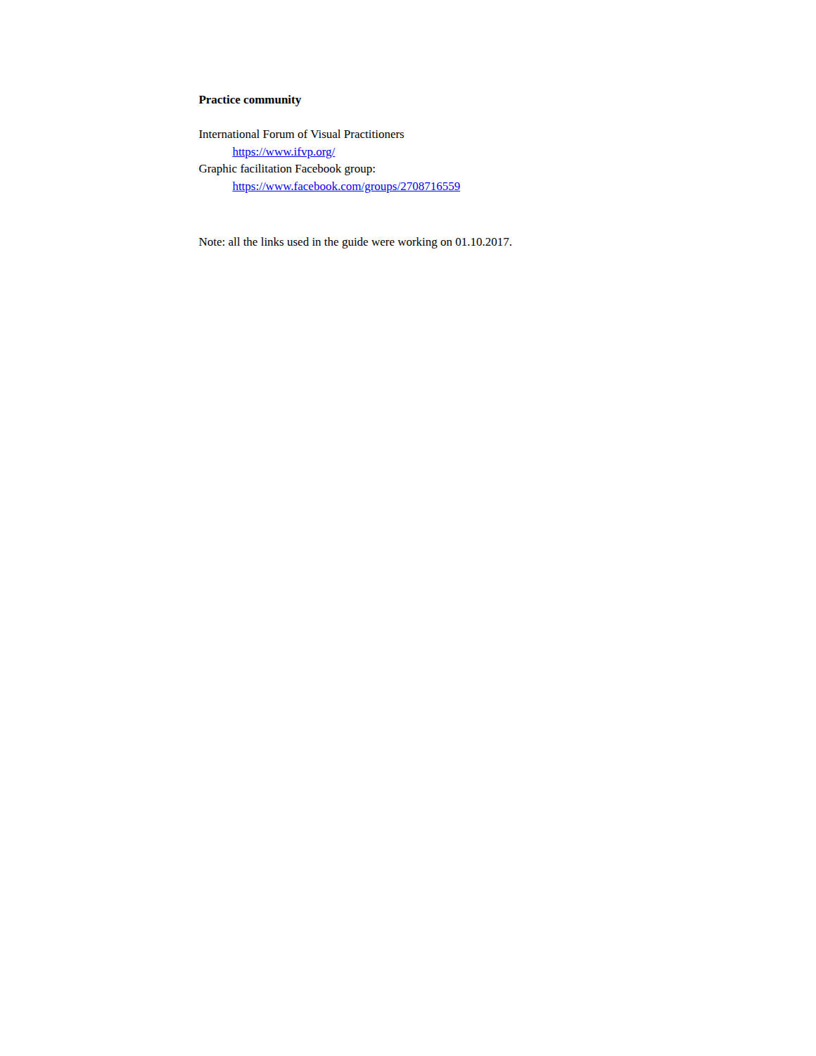Practice community
International Forum of Visual Practitioners
https://www.ifvp.org/
Graphic facilitation Facebook group:
https://www.facebook.com/groups/2708716559
Note: all the links used in the guide were working on 01.10.2017.